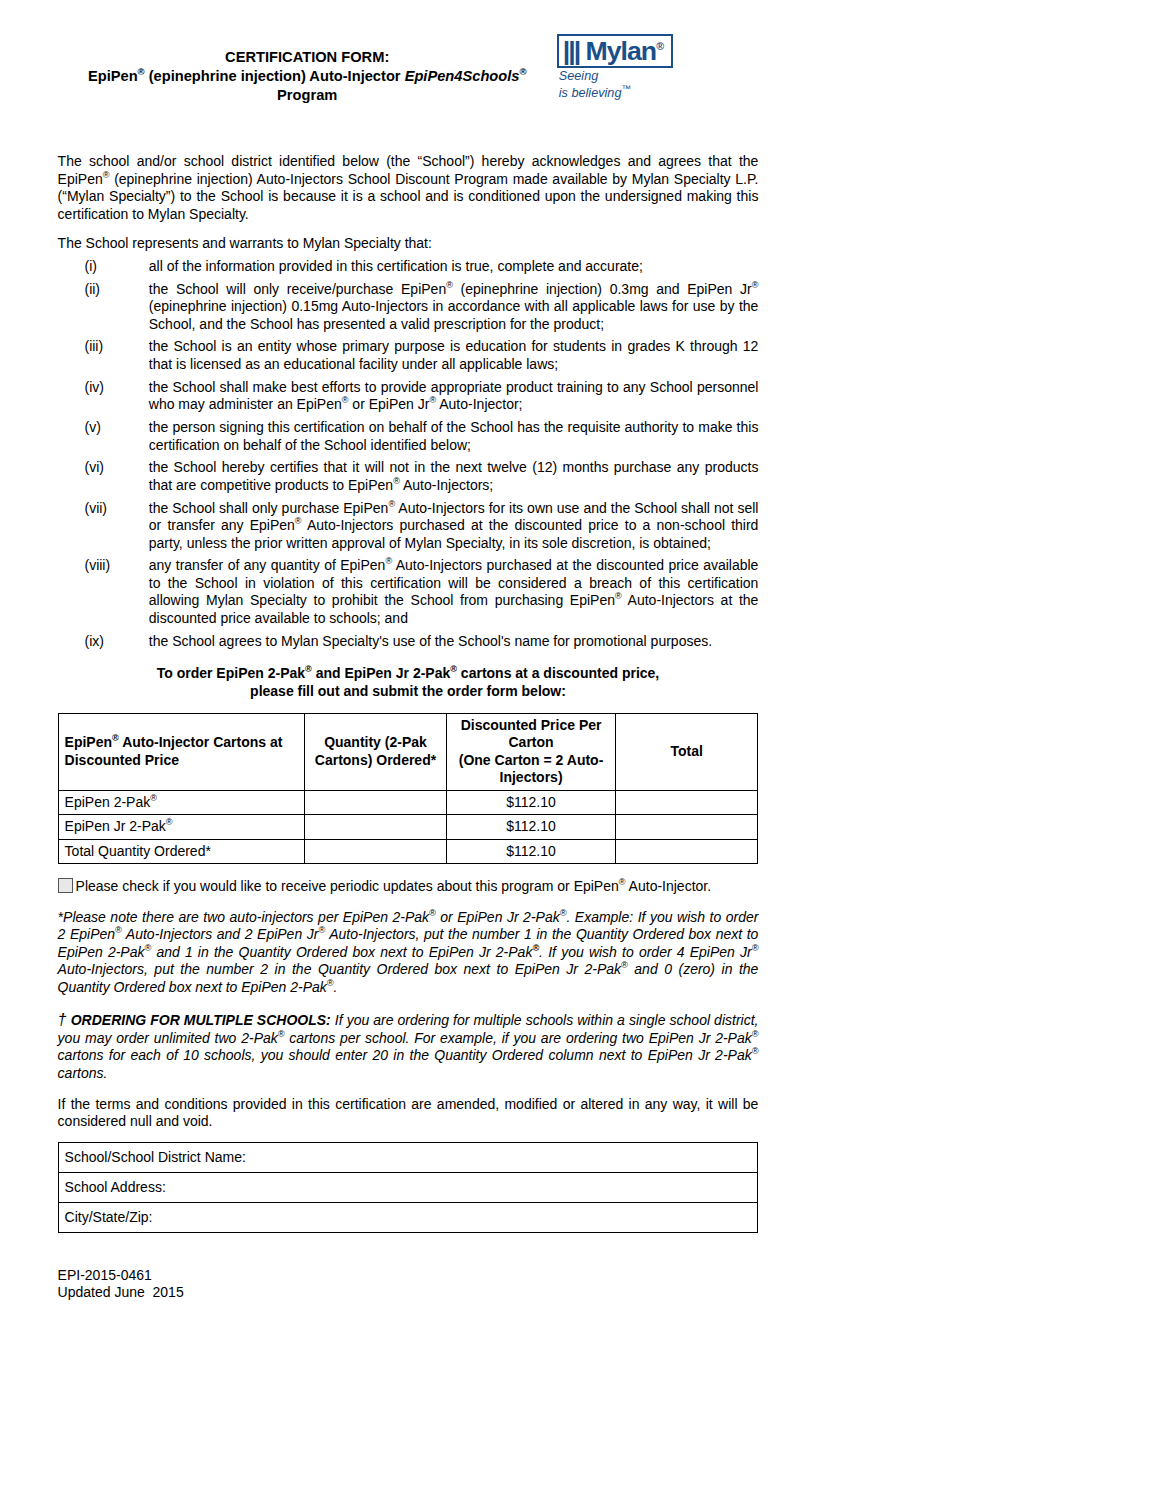||| Mylan®
Seeing
is believing™
CERTIFICATION FORM: EpiPen® (epinephrine injection) Auto-Injector EpiPen4Schools® Program
The school and/or school district identified below (the “School”) hereby acknowledges and agrees that the EpiPen® (epinephrine injection) Auto-Injectors School Discount Program made available by Mylan Specialty L.P. (“Mylan Specialty”) to the School is because it is a school and is conditioned upon the undersigned making this certification to Mylan Specialty.
The School represents and warrants to Mylan Specialty that:
(i) all of the information provided in this certification is true, complete and accurate;
(ii) the School will only receive/purchase EpiPen® (epinephrine injection) 0.3mg and EpiPen Jr® (epinephrine injection) 0.15mg Auto-Injectors in accordance with all applicable laws for use by the School, and the School has presented a valid prescription for the product;
(iii) the School is an entity whose primary purpose is education for students in grades K through 12 that is licensed as an educational facility under all applicable laws;
(iv) the School shall make best efforts to provide appropriate product training to any School personnel who may administer an EpiPen® or EpiPen Jr® Auto-Injector;
(v) the person signing this certification on behalf of the School has the requisite authority to make this certification on behalf of the School identified below;
(vi) the School hereby certifies that it will not in the next twelve (12) months purchase any products that are competitive products to EpiPen® Auto-Injectors;
(vii) the School shall only purchase EpiPen® Auto-Injectors for its own use and the School shall not sell or transfer any EpiPen® Auto-Injectors purchased at the discounted price to a non-school third party, unless the prior written approval of Mylan Specialty, in its sole discretion, is obtained;
(viii) any transfer of any quantity of EpiPen® Auto-Injectors purchased at the discounted price available to the School in violation of this certification will be considered a breach of this certification allowing Mylan Specialty to prohibit the School from purchasing EpiPen® Auto-Injectors at the discounted price available to schools; and
(ix) the School agrees to Mylan Specialty's use of the School's name for promotional purposes.
To order EpiPen 2-Pak® and EpiPen Jr 2-Pak® cartons at a discounted price,
please fill out and submit the order form below:
| EpiPen ® Auto-Injector Cartons at Discounted Price | Quantity (2-Pak Cartons) Ordered* | Discounted Price Per Carton (One Carton = 2 Auto-Injectors) | Total |
| --- | --- | --- | --- |
| EpiPen 2-Pak ® | | $112.10 | |
| EpiPen Jr 2-Pak ® | | $112.10 | |
| Total Quantity Ordered* | | $112.10 | |
Please check if you would like to receive periodic updates about this program or EpiPen® Auto-Injector.
*Please note there are two auto-injectors per EpiPen 2-Pak® or EpiPen Jr 2-Pak®. Example: If you wish to order 2 EpiPen® Auto-Injectors and 2 EpiPen Jr® Auto-Injectors, put the number 1 in the Quantity Ordered box next to EpiPen 2-Pak® and 1 in the Quantity Ordered box next to EpiPen Jr 2-Pak®. If you wish to order 4 EpiPen Jr® Auto-Injectors, put the number 2 in the Quantity Ordered box next to EpiPen Jr 2-Pak® and 0 (zero) in the Quantity Ordered box next to EpiPen 2-Pak®.
† ORDERING FOR MULTIPLE SCHOOLS: If you are ordering for multiple schools within a single school district, you may order unlimited two 2-Pak® cartons per school. For example, if you are ordering two EpiPen Jr 2-Pak® cartons for each of 10 schools, you should enter 20 in the Quantity Ordered column next to EpiPen Jr 2-Pak® cartons.
If the terms and conditions provided in this certification are amended, modified or altered in any way, it will be considered null and void.
| School/School District Name: |
| School Address: |
| City/State/Zip: |
EPI-2015-0461
Updated June 2015